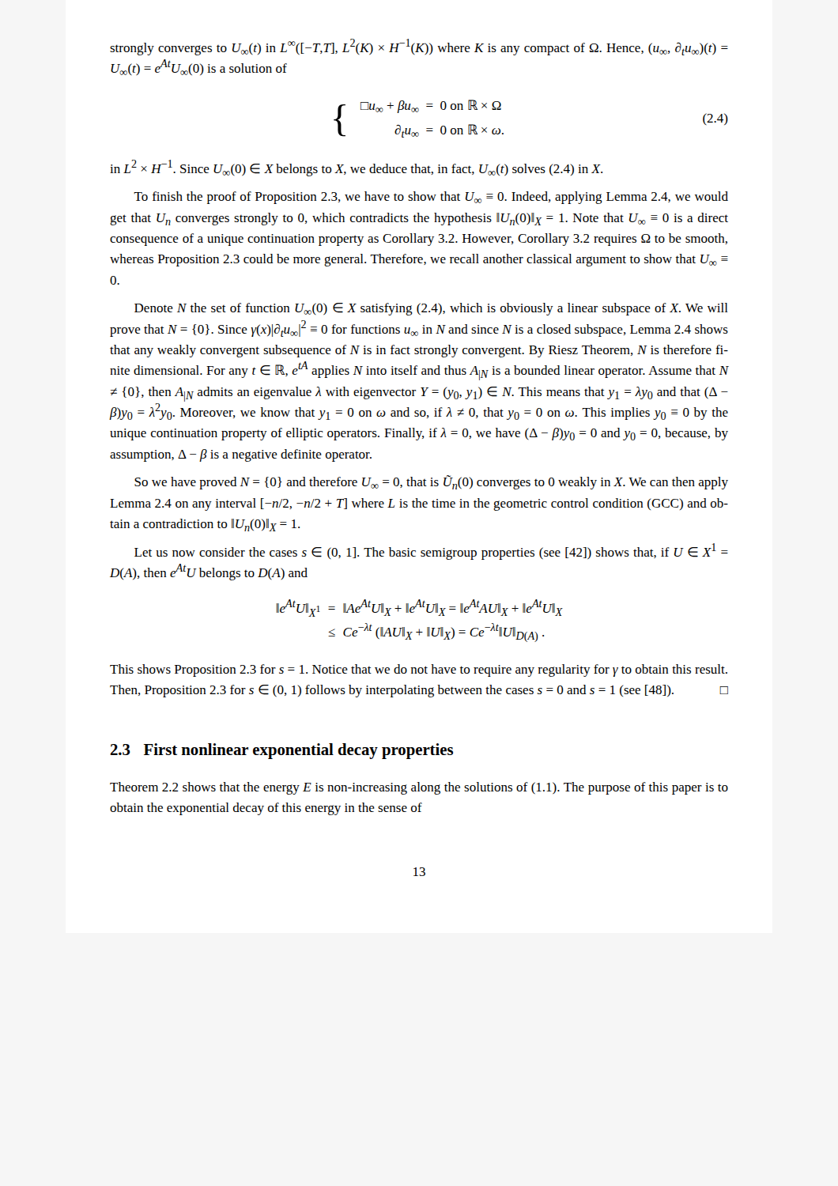strongly converges to U∞(t) in L∞([−T,T], L2(K) × H−1(K)) where K is any compact of Ω. Hence, (u∞, ∂tu∞)(t) = U∞(t) = eAtU∞(0) is a solution of
{
| □ u ∞ + βu ∞ | = | 0 on ℝ × Ω |
| ∂ t u ∞ | = | 0 on ℝ × ω . |
(2.4)
in L2 × H−1. Since U∞(0) ∈ X belongs to X, we deduce that, in fact, U∞(t) solves (2.4) in X.
To finish the proof of Proposition 2.3, we have to show that U∞ ≡ 0. Indeed, applying Lemma 2.4, we would get that Un converges strongly to 0, which contradicts the hypothesis ‖Un(0)‖X = 1. Note that U∞ ≡ 0 is a direct consequence of a unique continuation property as Corollary 3.2. However, Corollary 3.2 requires Ω to be smooth, whereas Proposition 2.3 could be more general. Therefore, we recall another classical argument to show that U∞ ≡ 0.
Denote N the set of function U∞(0) ∈ X satisfying (2.4), which is obviously a linear subspace of X. We will prove that N = {0}. Since γ(x)|∂tu∞|2 ≡ 0 for functions u∞ in N and since N is a closed subspace, Lemma 2.4 shows that any weakly convergent subsequence of N is in fact strongly convergent. By Riesz Theorem, N is therefore finite dimensional. For any t ∈ ℝ, etA applies N into itself and thus A|N is a bounded linear operator. Assume that N ≠ {0}, then A|N admits an eigenvalue λ with eigenvector Y = (y0, y1) ∈ N. This means that y1 = λy0 and that (Δ − β)y0 = λ2y0. Moreover, we know that y1 = 0 on ω and so, if λ ≠ 0, that y0 = 0 on ω. This implies y0 ≡ 0 by the unique continuation property of elliptic operators. Finally, if λ = 0, we have (Δ − β)y0 = 0 and y0 = 0, because, by assumption, Δ − β is a negative definite operator.
So we have proved N = {0} and therefore U∞ = 0, that is Ũn(0) converges to 0 weakly in X. We can then apply Lemma 2.4 on any interval [−n/2, −n/2 + T] where L is the time in the geometric control condition (GCC) and obtain a contradiction to ‖Un(0)‖X = 1.
Let us now consider the cases s ∈ (0, 1]. The basic semigroup properties (see [42]) shows that, if U ∈ X1 = D(A), then eAtU belongs to D(A) and
| ‖ e At U ‖ X 1 | = | ‖ Ae At U ‖ X + ‖ e At U ‖ X = ‖ e At AU ‖ X + ‖ e At U ‖ X |
| | ≤ | Ce − λt (‖ AU ‖ X + ‖ U ‖ X ) = Ce − λt ‖ U ‖ D ( A ) . |
This shows Proposition 2.3 for s = 1. Notice that we do not have to require any regularity for γ to obtain this result. Then, Proposition 2.3 for s ∈ (0, 1) follows by interpolating between the cases s = 0 and s = 1 (see [48]). □
2.3 First nonlinear exponential decay properties
Theorem 2.2 shows that the energy E is non-increasing along the solutions of (1.1). The purpose of this paper is to obtain the exponential decay of this energy in the sense of
13